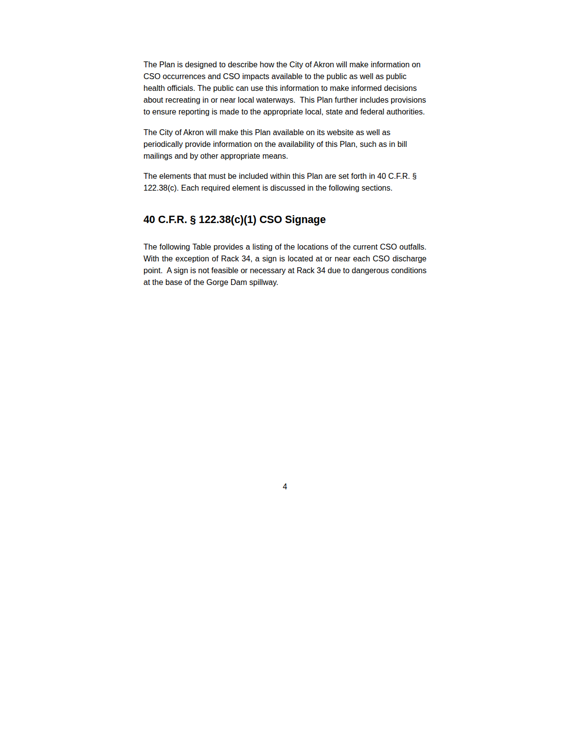The Plan is designed to describe how the City of Akron will make information on CSO occurrences and CSO impacts available to the public as well as public health officials. The public can use this information to make informed decisions about recreating in or near local waterways. This Plan further includes provisions to ensure reporting is made to the appropriate local, state and federal authorities.
The City of Akron will make this Plan available on its website as well as periodically provide information on the availability of this Plan, such as in bill mailings and by other appropriate means.
The elements that must be included within this Plan are set forth in 40 C.F.R. § 122.38(c). Each required element is discussed in the following sections.
40 C.F.R. § 122.38(c)(1) CSO Signage
The following Table provides a listing of the locations of the current CSO outfalls. With the exception of Rack 34, a sign is located at or near each CSO discharge point. A sign is not feasible or necessary at Rack 34 due to dangerous conditions at the base of the Gorge Dam spillway.
4